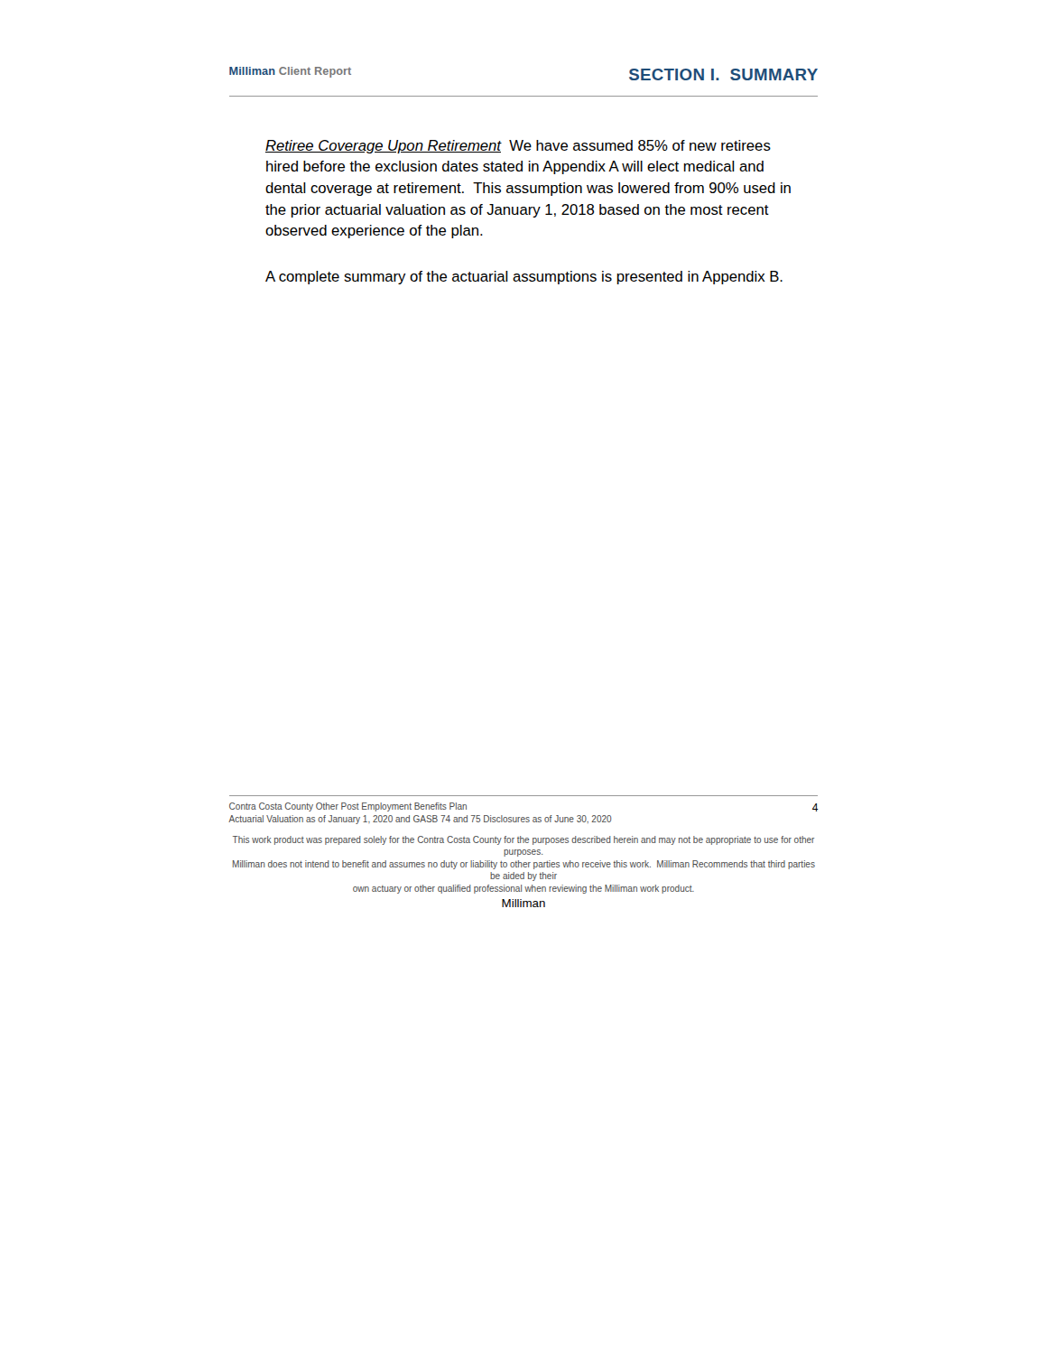Milliman Client Report
SECTION I. SUMMARY
Retiree Coverage Upon Retirement We have assumed 85% of new retirees hired before the exclusion dates stated in Appendix A will elect medical and dental coverage at retirement. This assumption was lowered from 90% used in the prior actuarial valuation as of January 1, 2018 based on the most recent observed experience of the plan.
A complete summary of the actuarial assumptions is presented in Appendix B.
Contra Costa County Other Post Employment Benefits Plan
Actuarial Valuation as of January 1, 2020 and GASB 74 and 75 Disclosures as of June 30, 2020
4
This work product was prepared solely for the Contra Costa County for the purposes described herein and may not be appropriate to use for other purposes.
Milliman does not intend to benefit and assumes no duty or liability to other parties who receive this work. Milliman Recommends that third parties be aided by their
own actuary or other qualified professional when reviewing the Milliman work product.
Milliman